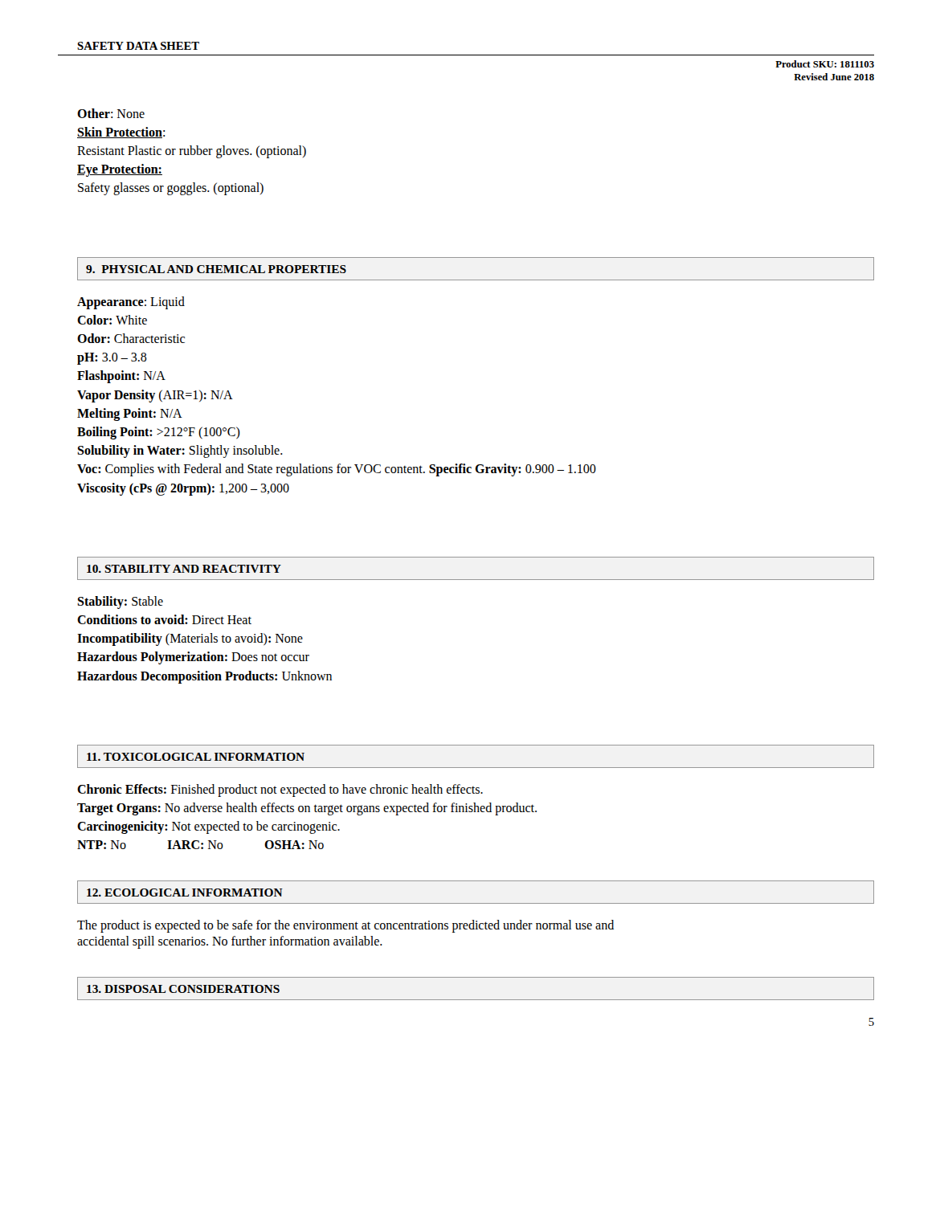SAFETY DATA SHEET
Product SKU: 1811103
Revised June 2018
Other: None
Skin Protection:
Resistant Plastic or rubber gloves. (optional)
Eye Protection:
Safety glasses or goggles. (optional)
9. PHYSICAL AND CHEMICAL PROPERTIES
Appearance: Liquid
Color: White
Odor: Characteristic
pH: 3.0 – 3.8
Flashpoint: N/A
Vapor Density (AIR=1): N/A
Melting Point: N/A
Boiling Point: >212°F (100°C)
Solubility in Water: Slightly insoluble.
Voc: Complies with Federal and State regulations for VOC content. Specific Gravity: 0.900 – 1.100
Viscosity (cPs @ 20rpm): 1,200 – 3,000
10. STABILITY AND REACTIVITY
Stability: Stable
Conditions to avoid: Direct Heat
Incompatibility (Materials to avoid): None
Hazardous Polymerization: Does not occur
Hazardous Decomposition Products: Unknown
11. TOXICOLOGICAL INFORMATION
Chronic Effects: Finished product not expected to have chronic health effects.
Target Organs: No adverse health effects on target organs expected for finished product.
Carcinogenicity: Not expected to be carcinogenic.
NTP: No IARC: No OSHA: No
12. ECOLOGICAL INFORMATION
The product is expected to be safe for the environment at concentrations predicted under normal use and accidental spill scenarios. No further information available.
13. DISPOSAL CONSIDERATIONS
5